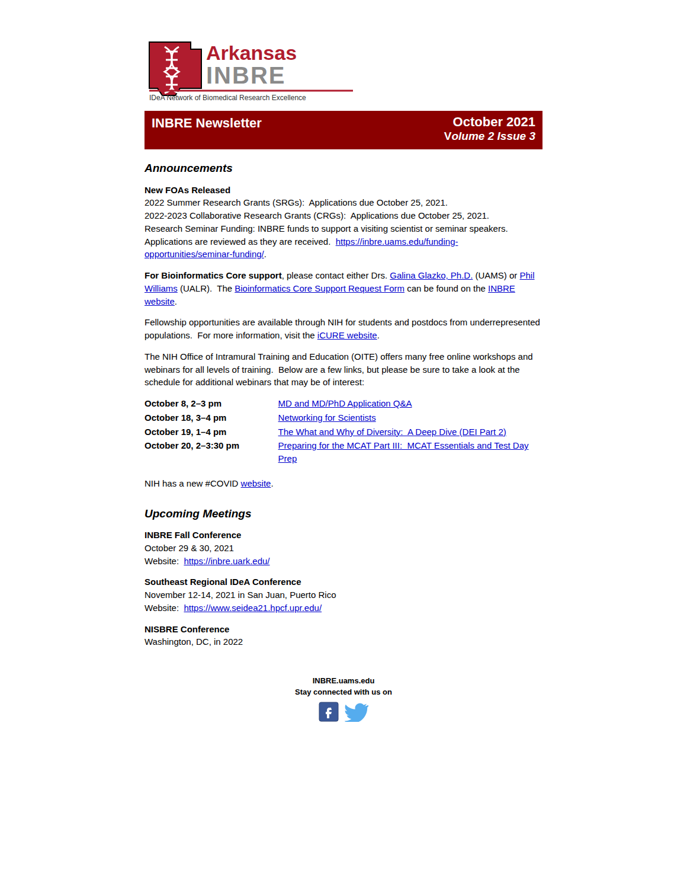Arkansas INBRE IDeA Network of Biomedical Research Excellence
INBRE Newsletter
October 2021 Volume 2 Issue 3
Announcements
New FOAs Released
2022 Summer Research Grants (SRGs): Applications due October 25, 2021.
2022-2023 Collaborative Research Grants (CRGs): Applications due October 25, 2021.
Research Seminar Funding: INBRE funds to support a visiting scientist or seminar speakers. Applications are reviewed as they are received. https://inbre.uams.edu/funding-opportunities/seminar-funding/.
For Bioinformatics Core support, please contact either Drs. Galina Glazko, Ph.D. (UAMS) or Phil Williams (UALR). The Bioinformatics Core Support Request Form can be found on the INBRE website.
Fellowship opportunities are available through NIH for students and postdocs from underrepresented populations. For more information, visit the iCURE website.
The NIH Office of Intramural Training and Education (OITE) offers many free online workshops and webinars for all levels of training. Below are a few links, but please be sure to take a look at the schedule for additional webinars that may be of interest:
| October 8, 2–3 pm | MD and MD/PhD Application Q&A |
| October 18, 3–4 pm | Networking for Scientists |
| October 19, 1–4 pm | The What and Why of Diversity: A Deep Dive (DEI Part 2) |
| October 20, 2–3:30 pm | Preparing for the MCAT Part III: MCAT Essentials and Test Day Prep |
NIH has a new #COVID website.
Upcoming Meetings
INBRE Fall Conference
October 29 & 30, 2021
Website: https://inbre.uark.edu/
Southeast Regional IDeA Conference
November 12-14, 2021 in San Juan, Puerto Rico
Website: https://www.seidea21.hpcf.upr.edu/
NISBRE Conference
Washington, DC, in 2022
INBRE.uams.edu
Stay connected with us on